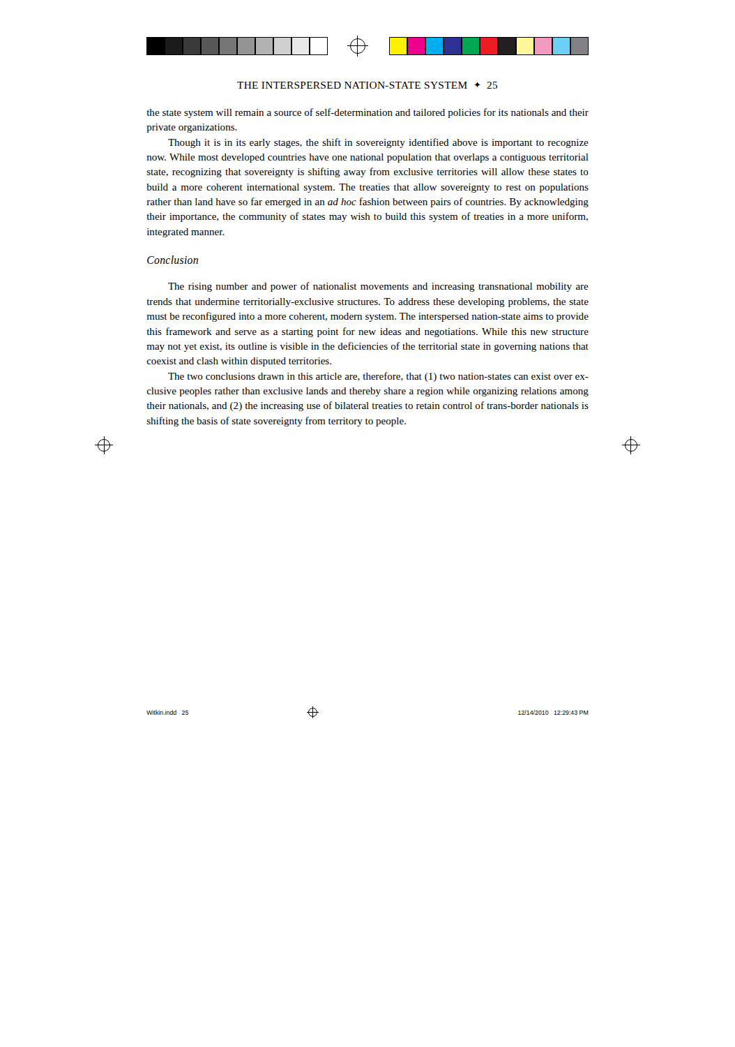The Interspersed Nation-State System ✦ 25
the state system will remain a source of self-determination and tailored policies for its nationals and their private organizations.
Though it is in its early stages, the shift in sovereignty identified above is important to recognize now. While most developed countries have one national population that overlaps a contiguous territorial state, recognizing that sovereignty is shifting away from exclusive territories will allow these states to build a more coherent international system. The treaties that allow sovereignty to rest on populations rather than land have so far emerged in an ad hoc fashion between pairs of countries. By acknowledging their importance, the community of states may wish to build this system of treaties in a more uniform, integrated manner.
Conclusion
The rising number and power of nationalist movements and increasing transnational mobility are trends that undermine territorially-exclusive structures. To address these developing problems, the state must be reconfigured into a more coherent, modern system. The interspersed nation-state aims to provide this framework and serve as a starting point for new ideas and negotiations. While this new structure may not yet exist, its outline is visible in the deficiencies of the territorial state in governing nations that coexist and clash within disputed territories.
The two conclusions drawn in this article are, therefore, that (1) two nation-states can exist over exclusive peoples rather than exclusive lands and thereby share a region while organizing relations among their nationals, and (2) the increasing use of bilateral treaties to retain control of trans-border nationals is shifting the basis of state sovereignty from territory to people.
Witkin.indd 25
12/14/2010 12:29:43 PM